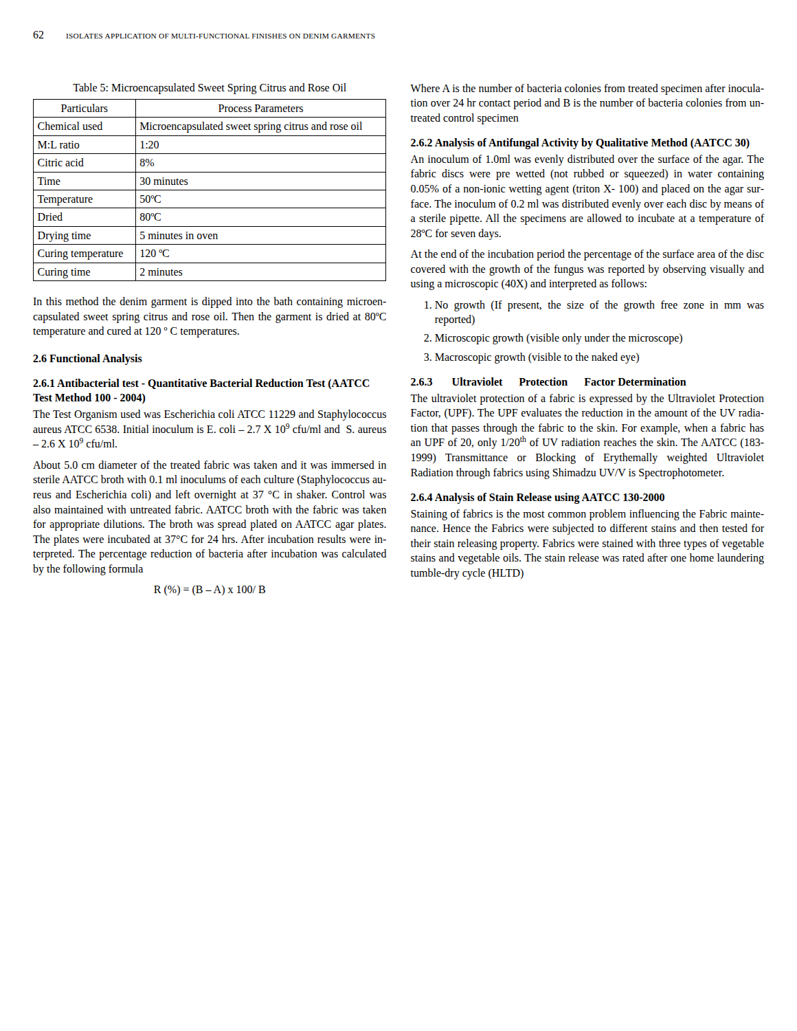62 ISOLATES APPLICATION OF MULTI-FUNCTIONAL FINISHES ON DENIM GARMENTS
Table 5: Microencapsulated Sweet Spring Citrus and Rose Oil
| Particulars | Process Parameters |
| --- | --- |
| Chemical used | Microencapsulated sweet spring citrus and rose oil |
| M:L ratio | 1:20 |
| Citric acid | 8% |
| Time | 30 minutes |
| Temperature | 50ºC |
| Dried | 80ºC |
| Drying time | 5 minutes in oven |
| Curing temperature | 120 ºC |
| Curing time | 2 minutes |
In this method the denim garment is dipped into the bath containing microencapsulated sweet spring citrus and rose oil. Then the garment is dried at 80ºC temperature and cured at 120 º C temperatures.
2.6 Functional Analysis
2.6.1 Antibacterial test - Quantitative Bacterial Reduction Test (AATCC Test Method 100 - 2004)
The Test Organism used was Escherichia coli ATCC 11229 and Staphylococcus aureus ATCC 6538. Initial inoculum is E. coli – 2.7 X 109 cfu/ml and S. aureus – 2.6 X 109 cfu/ml.
About 5.0 cm diameter of the treated fabric was taken and it was immersed in sterile AATCC broth with 0.1 ml inoculums of each culture (Staphylococcus aureus and Escherichia coli) and left overnight at 37 °C in shaker. Control was also maintained with untreated fabric. AATCC broth with the fabric was taken for appropriate dilutions. The broth was spread plated on AATCC agar plates. The plates were incubated at 37°C for 24 hrs. After incubation results were interpreted. The percentage reduction of bacteria after incubation was calculated by the following formula
R (%) = (B – A) x 100/ B
Where A is the number of bacteria colonies from treated specimen after inoculation over 24 hr contact period and B is the number of bacteria colonies from untreated control specimen
2.6.2 Analysis of Antifungal Activity by Qualitative Method (AATCC 30)
An inoculum of 1.0ml was evenly distributed over the surface of the agar. The fabric discs were pre wetted (not rubbed or squeezed) in water containing 0.05% of a non-ionic wetting agent (triton X- 100) and placed on the agar surface. The inoculum of 0.2 ml was distributed evenly over each disc by means of a sterile pipette. All the specimens are allowed to incubate at a temperature of 28ºC for seven days.
At the end of the incubation period the percentage of the surface area of the disc covered with the growth of the fungus was reported by observing visually and using a microscopic (40X) and interpreted as follows:
No growth (If present, the size of the growth free zone in mm was reported)
Microscopic growth (visible only under the microscope)
Macroscopic growth (visible to the naked eye)
2.6.3 Ultraviolet Protection Factor Determination
The ultraviolet protection of a fabric is expressed by the Ultraviolet Protection Factor, (UPF). The UPF evaluates the reduction in the amount of the UV radiation that passes through the fabric to the skin. For example, when a fabric has an UPF of 20, only 1/20th of UV radiation reaches the skin. The AATCC (183-1999) Transmittance or Blocking of Erythemally weighted Ultraviolet Radiation through fabrics using Shimadzu UV/V is Spectrophotometer.
2.6.4 Analysis of Stain Release using AATCC 130-2000
Staining of fabrics is the most common problem influencing the Fabric maintenance. Hence the Fabrics were subjected to different stains and then tested for their stain releasing property. Fabrics were stained with three types of vegetable stains and vegetable oils. The stain release was rated after one home laundering tumble-dry cycle (HLTD)